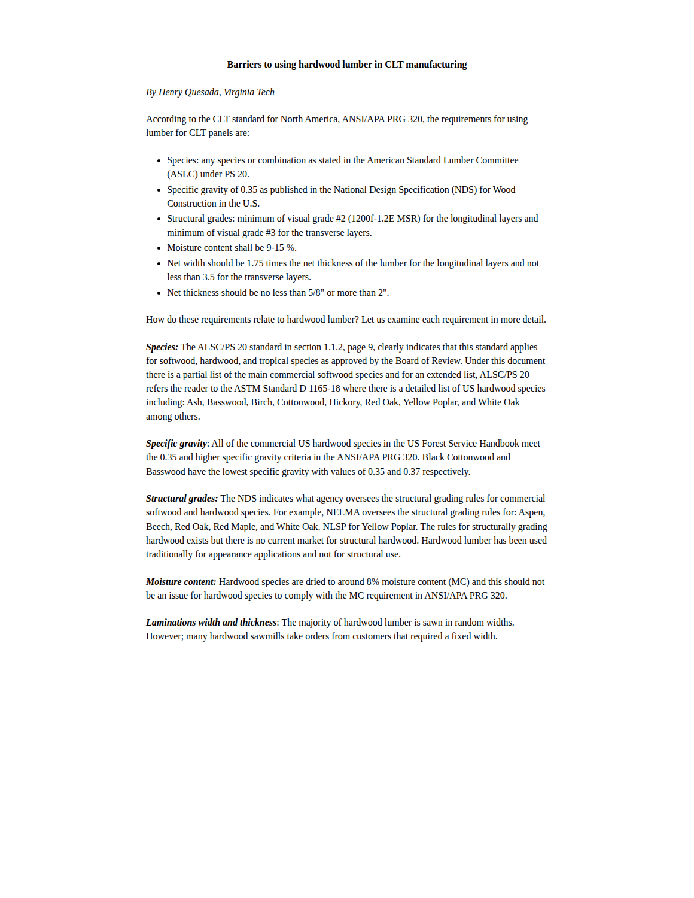Barriers to using hardwood lumber in CLT manufacturing
By Henry Quesada, Virginia Tech
According to the CLT standard for North America, ANSI/APA PRG 320, the requirements for using lumber for CLT panels are:
Species: any species or combination as stated in the American Standard Lumber Committee (ASLC) under PS 20.
Specific gravity of 0.35 as published in the National Design Specification (NDS) for Wood Construction in the U.S.
Structural grades: minimum of visual grade #2 (1200f-1.2E MSR) for the longitudinal layers and minimum of visual grade #3 for the transverse layers.
Moisture content shall be 9-15 %.
Net width should be 1.75 times the net thickness of the lumber for the longitudinal layers and not less than 3.5 for the transverse layers.
Net thickness should be no less than 5/8" or more than 2".
How do these requirements relate to hardwood lumber? Let us examine each requirement in more detail.
Species: The ALSC/PS 20 standard in section 1.1.2, page 9, clearly indicates that this standard applies for softwood, hardwood, and tropical species as approved by the Board of Review. Under this document there is a partial list of the main commercial softwood species and for an extended list, ALSC/PS 20 refers the reader to the ASTM Standard D 1165-18 where there is a detailed list of US hardwood species including: Ash, Basswood, Birch, Cottonwood, Hickory, Red Oak, Yellow Poplar, and White Oak among others.
Specific gravity: All of the commercial US hardwood species in the US Forest Service Handbook meet the 0.35 and higher specific gravity criteria in the ANSI/APA PRG 320. Black Cottonwood and Basswood have the lowest specific gravity with values of 0.35 and 0.37 respectively.
Structural grades: The NDS indicates what agency oversees the structural grading rules for commercial softwood and hardwood species. For example, NELMA oversees the structural grading rules for: Aspen, Beech, Red Oak, Red Maple, and White Oak. NLSP for Yellow Poplar. The rules for structurally grading hardwood exists but there is no current market for structural hardwood. Hardwood lumber has been used traditionally for appearance applications and not for structural use.
Moisture content: Hardwood species are dried to around 8% moisture content (MC) and this should not be an issue for hardwood species to comply with the MC requirement in ANSI/APA PRG 320.
Laminations width and thickness: The majority of hardwood lumber is sawn in random widths. However; many hardwood sawmills take orders from customers that required a fixed width.